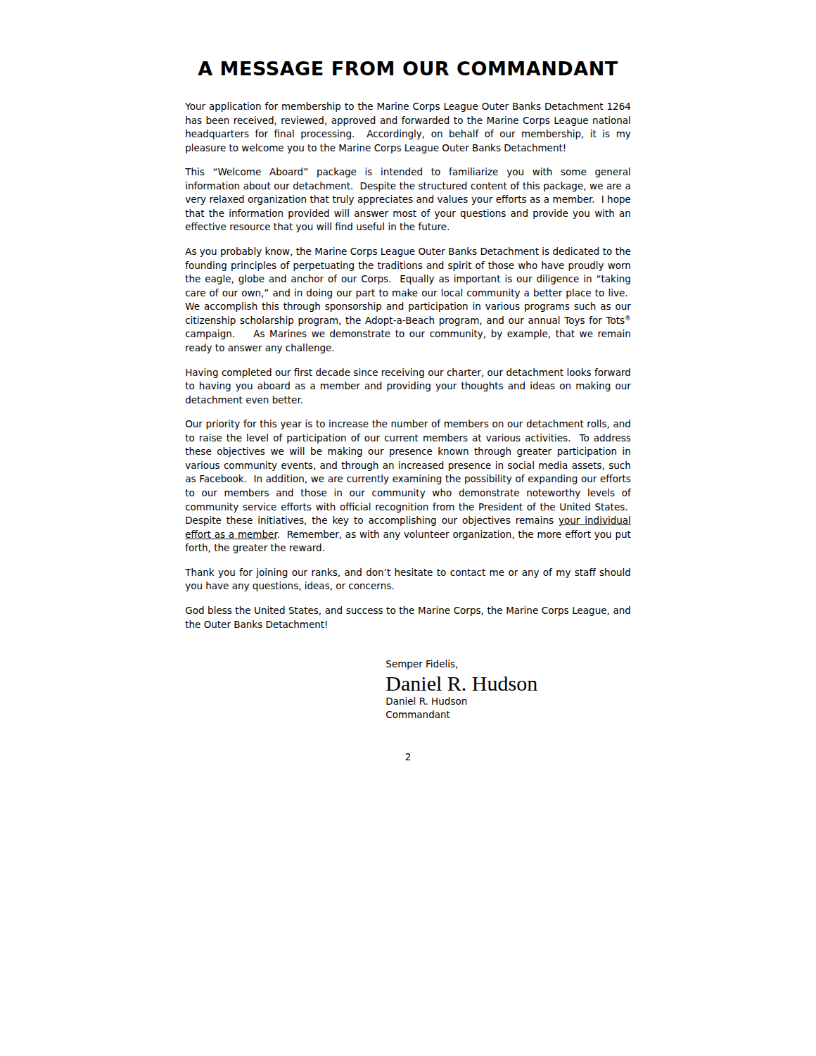A MESSAGE FROM OUR COMMANDANT
Your application for membership to the Marine Corps League Outer Banks Detachment 1264 has been received, reviewed, approved and forwarded to the Marine Corps League national headquarters for final processing. Accordingly, on behalf of our membership, it is my pleasure to welcome you to the Marine Corps League Outer Banks Detachment!
This “Welcome Aboard” package is intended to familiarize you with some general information about our detachment. Despite the structured content of this package, we are a very relaxed organization that truly appreciates and values your efforts as a member. I hope that the information provided will answer most of your questions and provide you with an effective resource that you will find useful in the future.
As you probably know, the Marine Corps League Outer Banks Detachment is dedicated to the founding principles of perpetuating the traditions and spirit of those who have proudly worn the eagle, globe and anchor of our Corps. Equally as important is our diligence in “taking care of our own,” and in doing our part to make our local community a better place to live. We accomplish this through sponsorship and participation in various programs such as our citizenship scholarship program, the Adopt-a-Beach program, and our annual Toys for Tots® campaign. As Marines we demonstrate to our community, by example, that we remain ready to answer any challenge.
Having completed our first decade since receiving our charter, our detachment looks forward to having you aboard as a member and providing your thoughts and ideas on making our detachment even better.
Our priority for this year is to increase the number of members on our detachment rolls, and to raise the level of participation of our current members at various activities. To address these objectives we will be making our presence known through greater participation in various community events, and through an increased presence in social media assets, such as Facebook. In addition, we are currently examining the possibility of expanding our efforts to our members and those in our community who demonstrate noteworthy levels of community service efforts with official recognition from the President of the United States. Despite these initiatives, the key to accomplishing our objectives remains your individual effort as a member. Remember, as with any volunteer organization, the more effort you put forth, the greater the reward.
Thank you for joining our ranks, and don’t hesitate to contact me or any of my staff should you have any questions, ideas, or concerns.
God bless the United States, and success to the Marine Corps, the Marine Corps League, and the Outer Banks Detachment!
Semper Fidelis,
Daniel R. Hudson
Daniel R. Hudson
Commandant
2